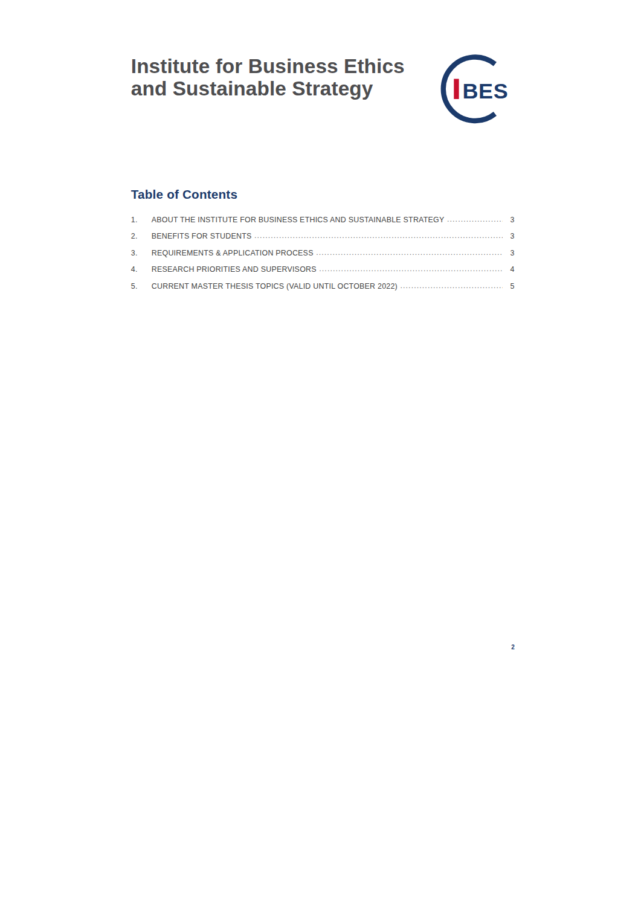Institute for Business Ethics
and Sustainable Strategy
BES
Table of Contents
1. About the Institute for Business Ethics and Sustainable Strategy .................................................................................................................. 3
2. Benefits for Students .................................................................................................................. 3
3. Requirements & Application Process .................................................................................................................. 3
4. Research Priorities and Supervisors .................................................................................................................. 4
5. Current Master Thesis Topics (valid until October 2022) .................................................................................................................. 5
2